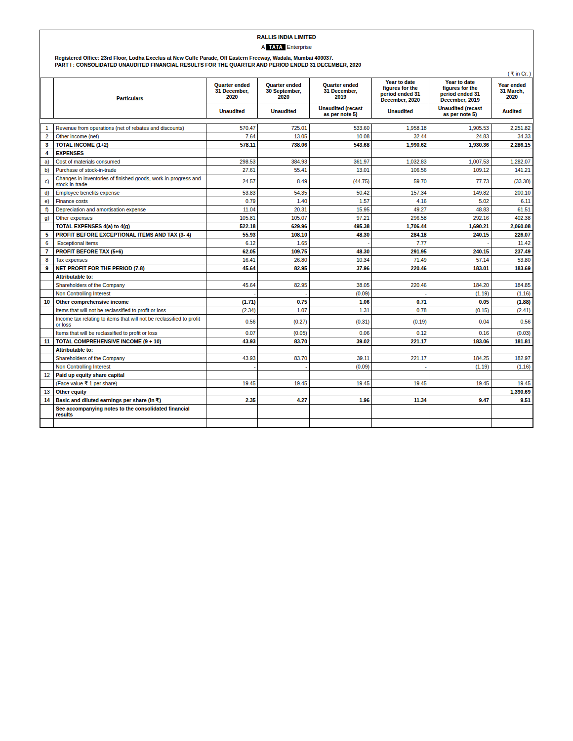RALLIS INDIA LIMITED
A TATA Enterprise
Registered Office: 23rd Floor, Lodha Excelus at New Cuffe Parade, Off Eastern Freeway, Wadala, Mumbai 400037.
PART I : CONSOLIDATED UNAUDITED FINANCIAL RESULTS FOR THE QUARTER AND PERIOD ENDED 31 DECEMBER, 2020
( ₹ in Cr. )
| | Particulars | Quarter ended 31 December, 2020 | Quarter ended 30 September, 2020 | Quarter ended 31 December, 2019 | Year to date figures for the period ended 31 December, 2020 | Year to date figures for the period ended 31 December, 2019 | Year ended 31 March, 2020 |
| --- | --- | --- | --- | --- | --- | --- | --- |
| | Unaudited | Unaudited | Unaudited (recast as per note 5) | Unaudited | Unaudited (recast as per note 5) | Audited |
| 1 | Revenue from operations (net of rebates and discounts) | 570.47 | 725.01 | 533.60 | 1,958.18 | 1,905.53 | 2,251.82 |
| 2 | Other income (net) | 7.64 | 13.05 | 10.08 | 32.44 | 24.83 | 34.33 |
| 3 | TOTAL INCOME (1+2) | 578.11 | 738.06 | 543.68 | 1,990.62 | 1,930.36 | 2,286.15 |
| 4 | EXPENSES | | | | | | |
| a) | Cost of materials consumed | 298.53 | 384.93 | 361.97 | 1,032.83 | 1,007.53 | 1,282.07 |
| b) | Purchase of stock-in-trade | 27.61 | 55.41 | 13.01 | 106.56 | 109.12 | 141.21 |
| c) | Changes in inventories of finished goods, work-in-progress and stock-in-trade | 24.57 | 8.49 | (44.75) | 59.70 | 77.73 | (33.30) |
| d) | Employee benefits expense | 53.83 | 54.35 | 50.42 | 157.34 | 149.82 | 200.10 |
| e) | Finance costs | 0.79 | 1.40 | 1.57 | 4.16 | 5.02 | 6.11 |
| f) | Depreciation and amortisation expense | 11.04 | 20.31 | 15.95 | 49.27 | 48.83 | 61.51 |
| g) | Other expenses | 105.81 | 105.07 | 97.21 | 296.58 | 292.16 | 402.38 |
| | TOTAL EXPENSES 4(a) to 4(g) | 522.18 | 629.96 | 495.38 | 1,706.44 | 1,690.21 | 2,060.08 |
| 5 | PROFIT BEFORE EXCEPTIONAL ITEMS AND TAX (3- 4) | 55.93 | 108.10 | 48.30 | 284.18 | 240.15 | 226.07 |
| 6 | Exceptional items | 6.12 | 1.65 | - | 7.77 | - | 11.42 |
| 7 | PROFIT BEFORE TAX (5+6) | 62.05 | 109.75 | 48.30 | 291.95 | 240.15 | 237.49 |
| 8 | Tax expenses | 16.41 | 26.80 | 10.34 | 71.49 | 57.14 | 53.80 |
| 9 | NET PROFIT FOR THE PERIOD (7-8) | 45.64 | 82.95 | 37.96 | 220.46 | 183.01 | 183.69 |
| | Attributable to: | | | | | | |
| | Shareholders of the Company | 45.64 | 82.95 | 38.05 | 220.46 | 184.20 | 184.85 |
| | Non Controlling Interest | - | - | (0.09) | - | (1.19) | (1.16) |
| 10 | Other comprehensive income | (1.71) | 0.75 | 1.06 | 0.71 | 0.05 | (1.88) |
| | Items that will not be reclassified to profit or loss | (2.34) | 1.07 | 1.31 | 0.78 | (0.15) | (2.41) |
| | Income tax relating to items that will not be reclassified to profit or loss | 0.56 | (0.27) | (0.31) | (0.19) | 0.04 | 0.56 |
| | Items that will be reclassified to profit or loss | 0.07 | (0.05) | 0.06 | 0.12 | 0.16 | (0.03) |
| 11 | TOTAL COMPREHENSIVE INCOME (9 + 10) | 43.93 | 83.70 | 39.02 | 221.17 | 183.06 | 181.81 |
| | Attributable to: | | | | | | |
| | Shareholders of the Company | 43.93 | 83.70 | 39.11 | 221.17 | 184.25 | 182.97 |
| | Non Controlling Interest | - | - | (0.09) | - | (1.19) | (1.16) |
| 12 | Paid up equity share capital | | | | | | |
| | (Face value ₹ 1 per share) | 19.45 | 19.45 | 19.45 | 19.45 | 19.45 | 19.45 |
| 13 | Other equity | | | | | | 1,390.69 |
| 14 | Basic and diluted earnings per share (in ₹) | 2.35 | 4.27 | 1.96 | 11.34 | 9.47 | 9.51 |
| | See accompanying notes to the consolidated financial results | | | | | | |